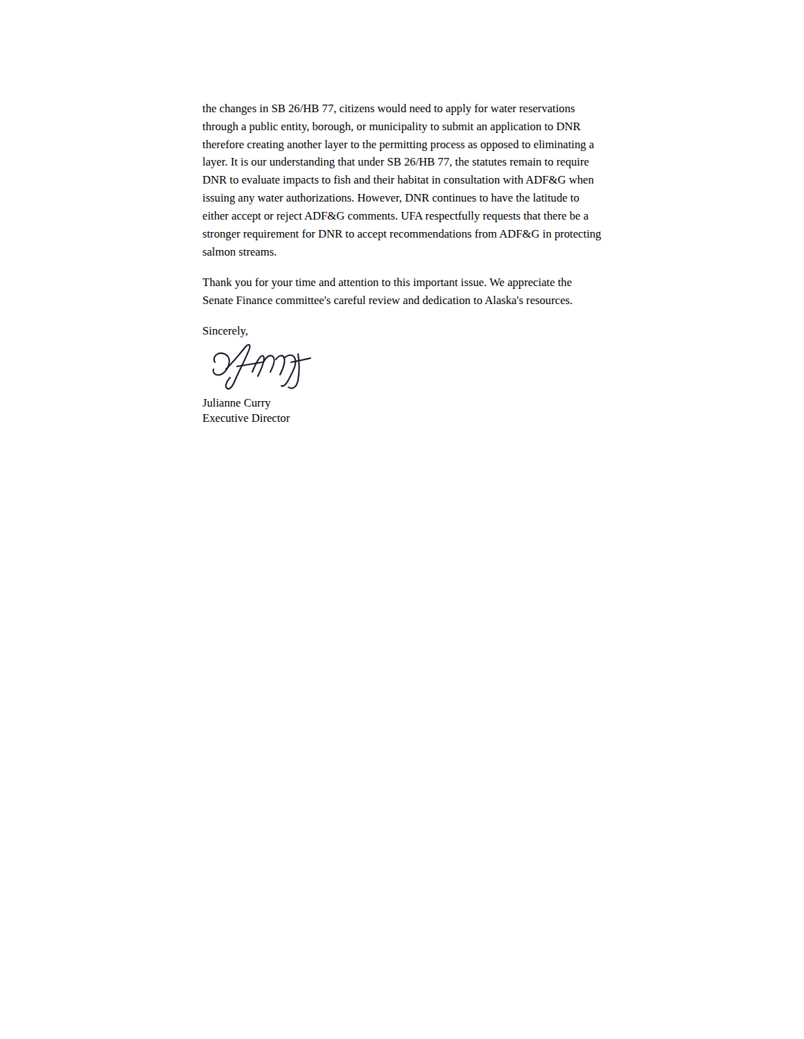the changes in SB 26/HB 77, citizens would need to apply for water reservations through a public entity, borough, or municipality to submit an application to DNR therefore creating another layer to the permitting process as opposed to eliminating a layer. It is our understanding that under SB 26/HB 77, the statutes remain to require DNR to evaluate impacts to fish and their habitat in consultation with ADF&G when issuing any water authorizations. However, DNR continues to have the latitude to either accept or reject ADF&G comments. UFA respectfully requests that there be a stronger requirement for DNR to accept recommendations from ADF&G in protecting salmon streams.
Thank you for your time and attention to this important issue. We appreciate the Senate Finance committee's careful review and dedication to Alaska's resources.
Sincerely,
Julianne Curry
Executive Director